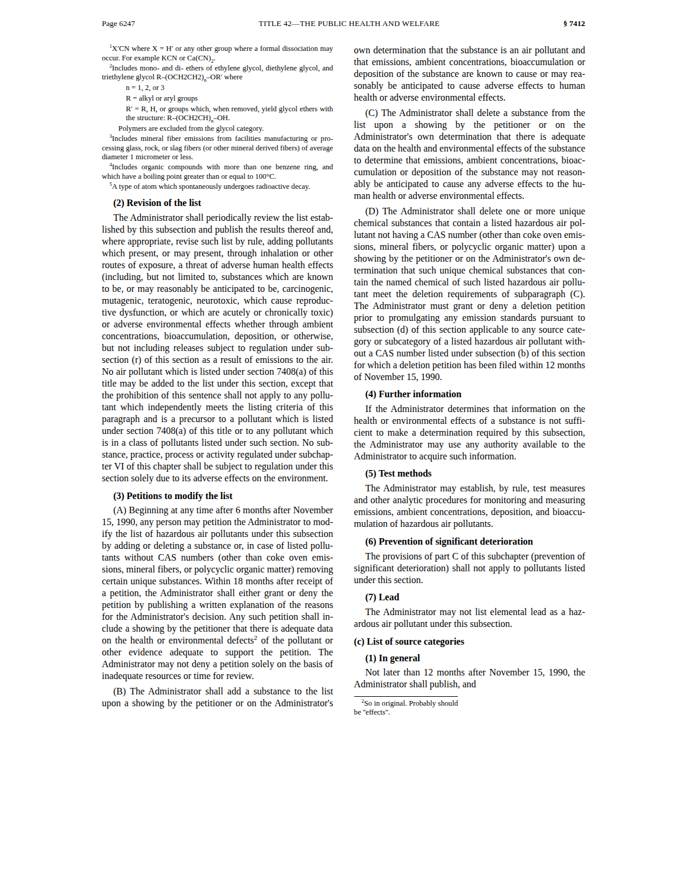Page 6247 TITLE 42—THE PUBLIC HEALTH AND WELFARE § 7412
1X′CN where X = H′ or any other group where a formal dissociation may occur. For example KCN or Ca(CN)2.
2Includes mono- and di- ethers of ethylene glycol, diethylene glycol, and triethylene glycol R–(OCH2CH2)n–OR′ where
n = 1, 2, or 3
R = alkyl or aryl groups
R′ = R, H, or groups which, when removed, yield glycol ethers with the structure: R–(OCH2CH)n–OH.
Polymers are excluded from the glycol category.
3Includes mineral fiber emissions from facilities manufacturing or processing glass, rock, or slag fibers (or other mineral derived fibers) of average diameter 1 micrometer or less.
4Includes organic compounds with more than one benzene ring, and which have a boiling point greater than or equal to 100°C.
5A type of atom which spontaneously undergoes radioactive decay.
(2) Revision of the list
The Administrator shall periodically review the list established by this subsection and publish the results thereof and, where appropriate, revise such list by rule, adding pollutants which present, or may present, through inhalation or other routes of exposure, a threat of adverse human health effects (including, but not limited to, substances which are known to be, or may reasonably be anticipated to be, carcinogenic, mutagenic, teratogenic, neurotoxic, which cause reproductive dysfunction, or which are acutely or chronically toxic) or adverse environmental effects whether through ambient concentrations, bioaccumulation, deposition, or otherwise, but not including releases subject to regulation under subsection (r) of this section as a result of emissions to the air. No air pollutant which is listed under section 7408(a) of this title may be added to the list under this section, except that the prohibition of this sentence shall not apply to any pollutant which independently meets the listing criteria of this paragraph and is a precursor to a pollutant which is listed under section 7408(a) of this title or to any pollutant which is in a class of pollutants listed under such section. No substance, practice, process or activity regulated under subchapter VI of this chapter shall be subject to regulation under this section solely due to its adverse effects on the environment.
(3) Petitions to modify the list
(A) Beginning at any time after 6 months after November 15, 1990, any person may petition the Administrator to modify the list of hazardous air pollutants under this subsection by adding or deleting a substance or, in case of listed pollutants without CAS numbers (other than coke oven emissions, mineral fibers, or polycyclic organic matter) removing certain unique substances. Within 18 months after receipt of a petition, the Administrator shall either grant or deny the petition by publishing a written explanation of the reasons for the Administrator's decision. Any such petition shall include a showing by the petitioner that there is adequate data on the health or environmental defects2 of the pollutant or other evidence adequate to support the petition. The Administrator may not deny a petition solely on the basis of inadequate resources or time for review.
(B) The Administrator shall add a substance to the list upon a showing by the petitioner or on the Administrator's own determination that the substance is an air pollutant and that emissions, ambient concentrations, bioaccumulation or deposition of the substance are known to cause or may reasonably be anticipated to cause adverse effects to human health or adverse environmental effects.
(C) The Administrator shall delete a substance from the list upon a showing by the petitioner or on the Administrator's own determination that there is adequate data on the health and environmental effects of the substance to determine that emissions, ambient concentrations, bioaccumulation or deposition of the substance may not reasonably be anticipated to cause any adverse effects to the human health or adverse environmental effects.
(D) The Administrator shall delete one or more unique chemical substances that contain a listed hazardous air pollutant not having a CAS number (other than coke oven emissions, mineral fibers, or polycyclic organic matter) upon a showing by the petitioner or on the Administrator's own determination that such unique chemical substances that contain the named chemical of such listed hazardous air pollutant meet the deletion requirements of subparagraph (C). The Administrator must grant or deny a deletion petition prior to promulgating any emission standards pursuant to subsection (d) of this section applicable to any source category or subcategory of a listed hazardous air pollutant without a CAS number listed under subsection (b) of this section for which a deletion petition has been filed within 12 months of November 15, 1990.
(4) Further information
If the Administrator determines that information on the health or environmental effects of a substance is not sufficient to make a determination required by this subsection, the Administrator may use any authority available to the Administrator to acquire such information.
(5) Test methods
The Administrator may establish, by rule, test measures and other analytic procedures for monitoring and measuring emissions, ambient concentrations, deposition, and bioaccumulation of hazardous air pollutants.
(6) Prevention of significant deterioration
The provisions of part C of this subchapter (prevention of significant deterioration) shall not apply to pollutants listed under this section.
(7) Lead
The Administrator may not list elemental lead as a hazardous air pollutant under this subsection.
(c) List of source categories
(1) In general
Not later than 12 months after November 15, 1990, the Administrator shall publish, and
2So in original. Probably should be ''effects''.